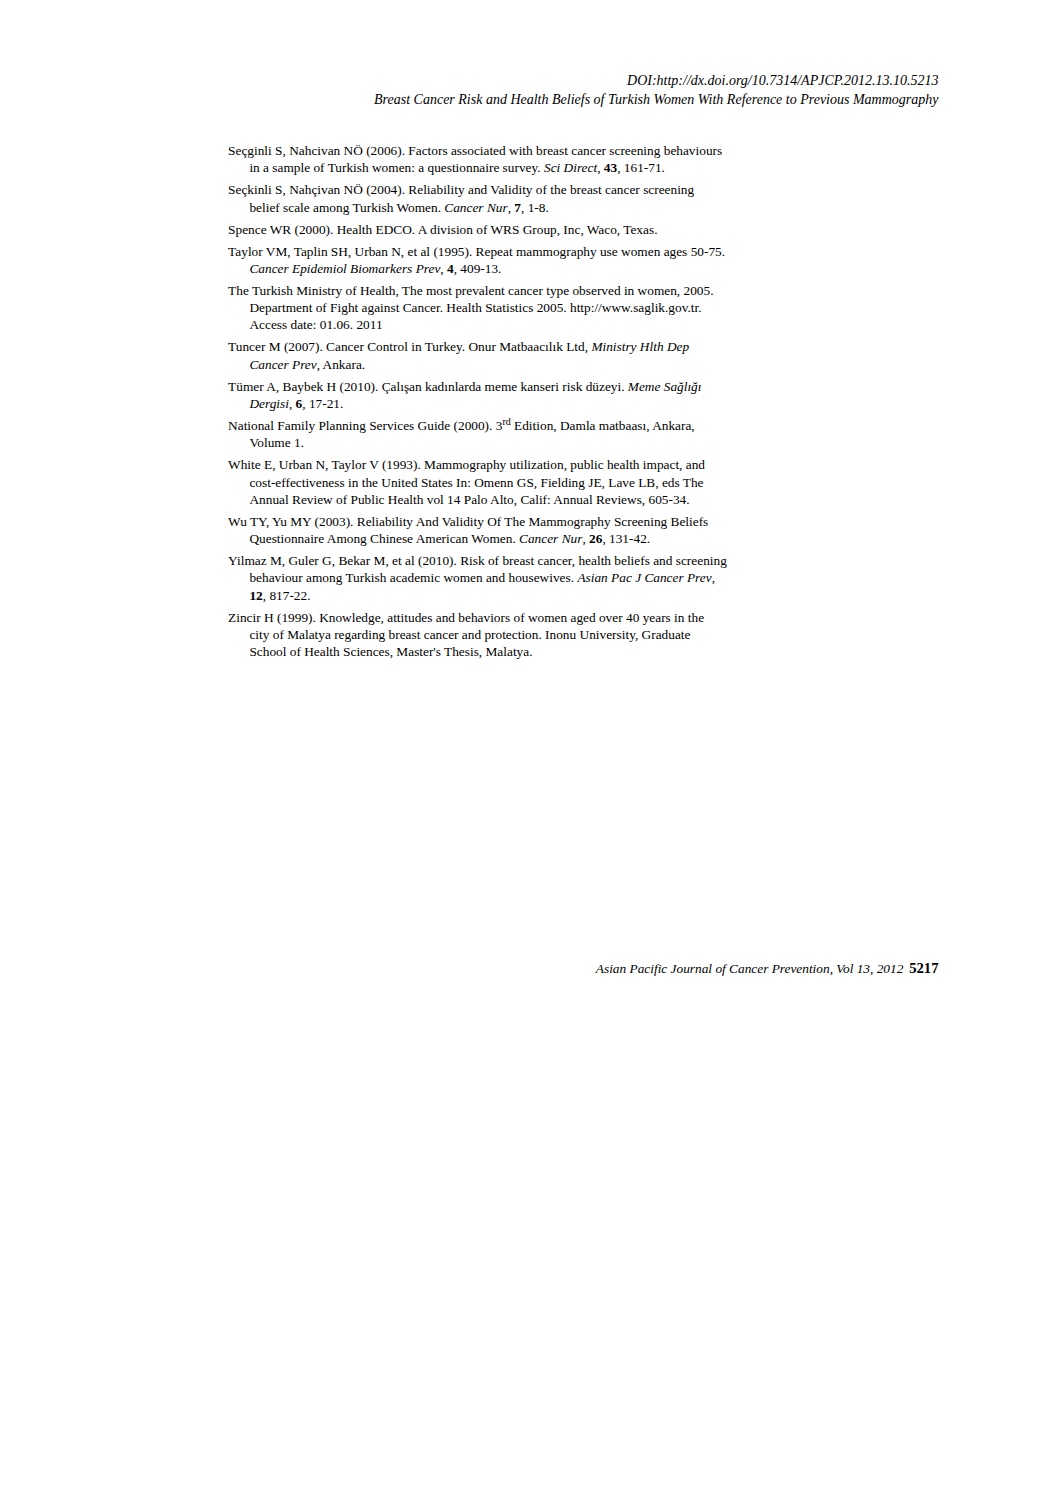DOI:http://dx.doi.org/10.7314/APJCP.2012.13.10.5213 Breast Cancer Risk and Health Beliefs of Turkish Women With Reference to Previous Mammography
Seçginli S, Nahcivan NÖ (2006). Factors associated with breast cancer screening behaviours in a sample of Turkish women: a questionnaire survey. Sci Direct, 43, 161-71.
Seçkinli S, Nahçivan NÖ (2004). Reliability and Validity of the breast cancer screening belief scale among Turkish Women. Cancer Nur, 7, 1-8.
Spence WR (2000). Health EDCO. A division of WRS Group, Inc, Waco, Texas.
Taylor VM, Taplin SH, Urban N, et al (1995). Repeat mammography use women ages 50-75. Cancer Epidemiol Biomarkers Prev, 4, 409-13.
The Turkish Ministry of Health, The most prevalent cancer type observed in women, 2005. Department of Fight against Cancer. Health Statistics 2005. http://www.saglik.gov.tr. Access date: 01.06. 2011
Tuncer M (2007). Cancer Control in Turkey. Onur Matbaacılık Ltd, Ministry Hlth Dep Cancer Prev, Ankara.
Tümer A, Baybek H (2010). Çalışan kadınlarda meme kanseri risk düzeyi. Meme Sağlığı Dergisi, 6, 17-21.
National Family Planning Services Guide (2000). 3rd Edition, Damla matbaası, Ankara, Volume 1.
White E, Urban N, Taylor V (1993). Mammography utilization, public health impact, and cost-effectiveness in the United States In: Omenn GS, Fielding JE, Lave LB, eds The Annual Review of Public Health vol 14 Palo Alto, Calif: Annual Reviews, 605-34.
Wu TY, Yu MY (2003). Reliability And Validity Of The Mammography Screening Beliefs Questionnaire Among Chinese American Women. Cancer Nur, 26, 131-42.
Yilmaz M, Guler G, Bekar M, et al (2010). Risk of breast cancer, health beliefs and screening behaviour among Turkish academic women and housewives. Asian Pac J Cancer Prev, 12, 817-22.
Zincir H (1999). Knowledge, attitudes and behaviors of women aged over 40 years in the city of Malatya regarding breast cancer and protection. Inonu University, Graduate School of Health Sciences, Master's Thesis, Malatya.
Asian Pacific Journal of Cancer Prevention, Vol 13, 20125217